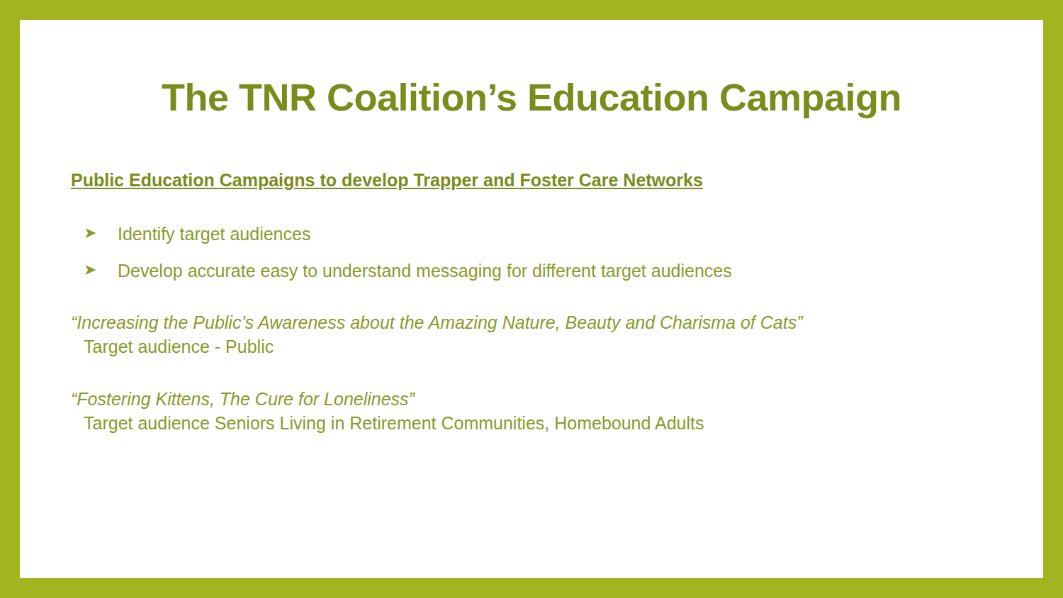The TNR Coalition’s Education Campaign
Public Education Campaigns to develop Trapper and Foster Care Networks
Identify target audiences
Develop accurate easy to understand messaging for different target audiences
“Increasing the Public’s Awareness about the Amazing Nature, Beauty and Charisma of Cats”
Target audience - Public
“Fostering Kittens, The Cure for Loneliness”
Target audience Seniors Living in Retirement Communities, Homebound Adults